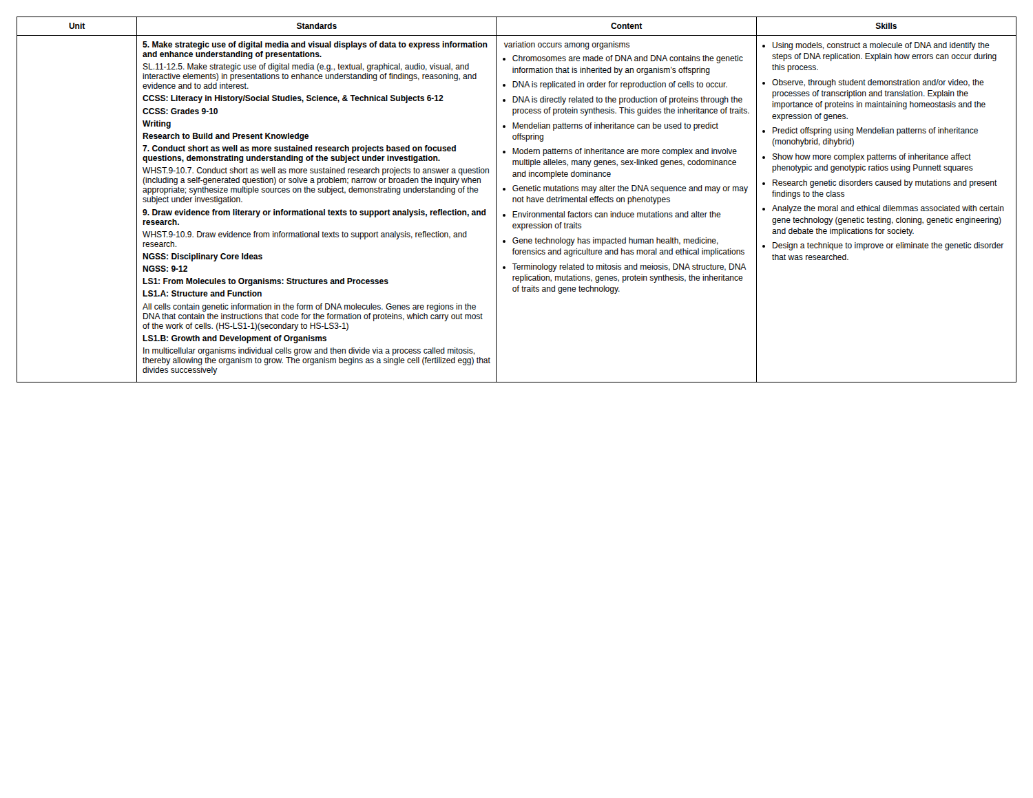| Unit | Standards | Content | Skills |
| --- | --- | --- | --- |
| | 5. Make strategic use of digital media and visual displays of data to express information and enhance understanding of presentations. SL.11-12.5. Make strategic use of digital media (e.g., textual, graphical, audio, visual, and interactive elements) in presentations to enhance understanding of findings, reasoning, and evidence and to add interest. CCSS: Literacy in History/Social Studies, Science, & Technical Subjects 6-12 CCSS: Grades 9-10 Writing Research to Build and Present Knowledge 7. Conduct short as well as more sustained research projects based on focused questions, demonstrating understanding of the subject under investigation. WHST.9-10.7. Conduct short as well as more sustained research projects to answer a question (including a self-generated question) or solve a problem; narrow or broaden the inquiry when appropriate; synthesize multiple sources on the subject, demonstrating understanding of the subject under investigation. 9. Draw evidence from literary or informational texts to support analysis, reflection, and research. WHST.9-10.9. Draw evidence from informational texts to support analysis, reflection, and research. NGSS: Disciplinary Core Ideas NGSS: 9-12 LS1: From Molecules to Organisms: Structures and Processes LS1.A: Structure and Function All cells contain genetic information in the form of DNA molecules. Genes are regions in the DNA that contain the instructions that code for the formation of proteins, which carry out most of the work of cells. (HS-LS1-1)(secondary to HS-LS3-1) LS1.B: Growth and Development of Organisms In multicellular organisms individual cells grow and then divide via a process called mitosis, thereby allowing the organism to grow. The organism begins as a single cell (fertilized egg) that divides successively | variation occurs among organisms Chromosomes are made of DNA and DNA contains the genetic information that is inherited by an organism’s offspring DNA is replicated in order for reproduction of cells to occur. DNA is directly related to the production of proteins through the process of protein synthesis. This guides the inheritance of traits. Mendelian patterns of inheritance can be used to predict offspring Modern patterns of inheritance are more complex and involve multiple alleles, many genes, sex-linked genes, codominance and incomplete dominance Genetic mutations may alter the DNA sequence and may or may not have detrimental effects on phenotypes Environmental factors can induce mutations and alter the expression of traits Gene technology has impacted human health, medicine, forensics and agriculture and has moral and ethical implications Terminology related to mitosis and meiosis, DNA structure, DNA replication, mutations, genes, protein synthesis, the inheritance of traits and gene technology. | Using models, construct a molecule of DNA and identify the steps of DNA replication. Explain how errors can occur during this process. Observe, through student demonstration and/or video, the processes of transcription and translation. Explain the importance of proteins in maintaining homeostasis and the expression of genes. Predict offspring using Mendelian patterns of inheritance (monohybrid, dihybrid) Show how more complex patterns of inheritance affect phenotypic and genotypic ratios using Punnett squares Research genetic disorders caused by mutations and present findings to the class Analyze the moral and ethical dilemmas associated with certain gene technology (genetic testing, cloning, genetic engineering) and debate the implications for society. Design a technique to improve or eliminate the genetic disorder that was researched. |